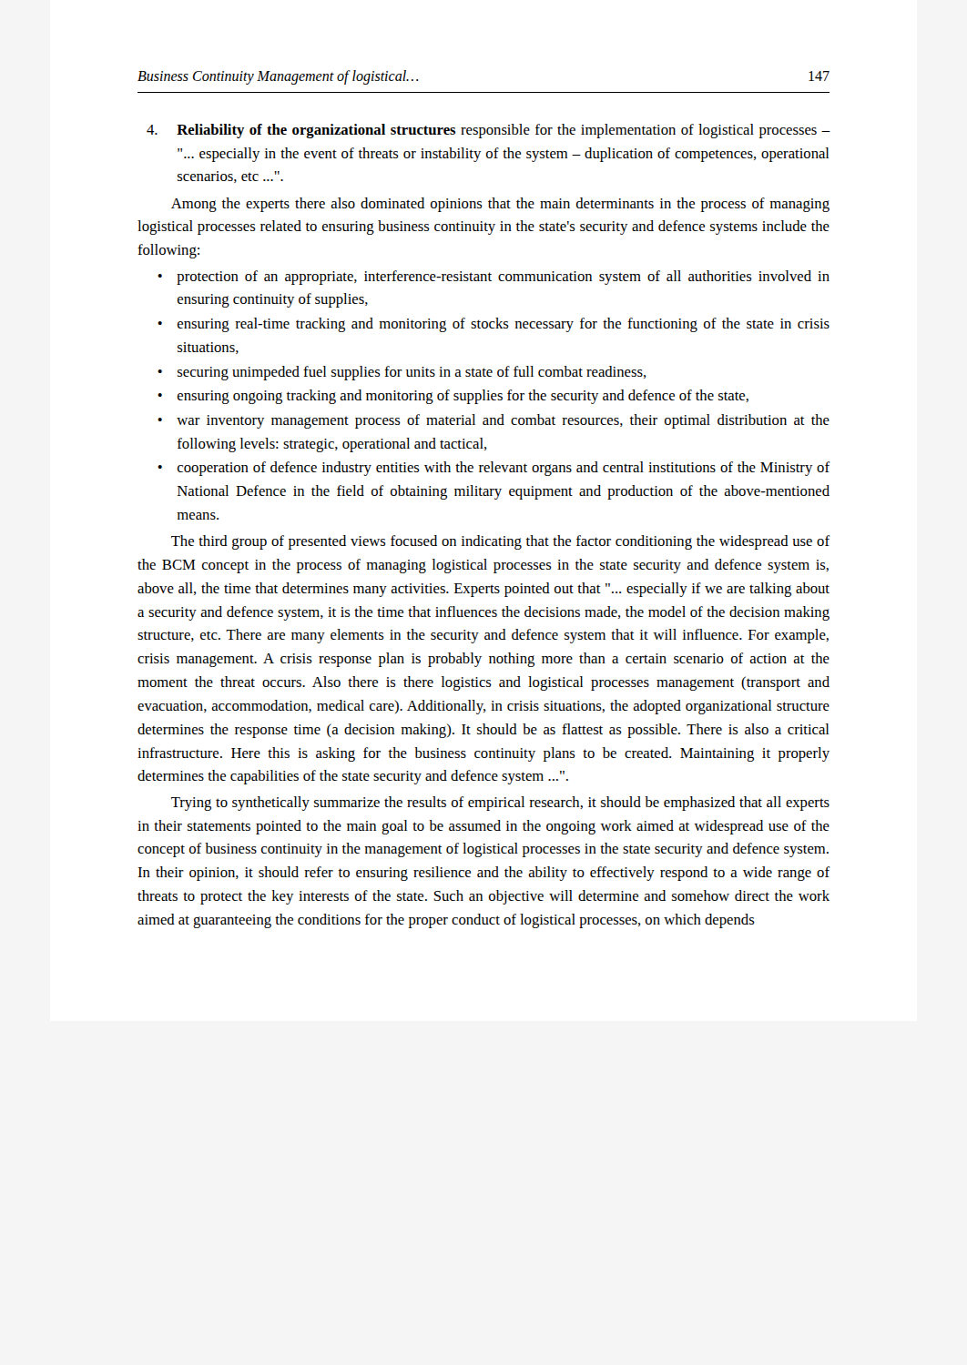Business Continuity Management of logistical… 147
4. Reliability of the organizational structures responsible for the implementation of logistical processes – "... especially in the event of threats or instability of the system – duplication of competences, operational scenarios, etc ...".
Among the experts there also dominated opinions that the main determinants in the process of managing logistical processes related to ensuring business continuity in the state's security and defence systems include the following:
protection of an appropriate, interference-resistant communication system of all authorities involved in ensuring continuity of supplies,
ensuring real-time tracking and monitoring of stocks necessary for the functioning of the state in crisis situations,
securing unimpeded fuel supplies for units in a state of full combat readiness,
ensuring ongoing tracking and monitoring of supplies for the security and defence of the state,
war inventory management process of material and combat resources, their optimal distribution at the following levels: strategic, operational and tactical,
cooperation of defence industry entities with the relevant organs and central institutions of the Ministry of National Defence in the field of obtaining military equipment and production of the above-mentioned means.
The third group of presented views focused on indicating that the factor conditioning the widespread use of the BCM concept in the process of managing logistical processes in the state security and defence system is, above all, the time that determines many activities. Experts pointed out that "... especially if we are talking about a security and defence system, it is the time that influences the decisions made, the model of the decision making structure, etc. There are many elements in the security and defence system that it will influence. For example, crisis management. A crisis response plan is probably nothing more than a certain scenario of action at the moment the threat occurs. Also there is there logistics and logistical processes management (transport and evacuation, accommodation, medical care). Additionally, in crisis situations, the adopted organizational structure determines the response time (a decision making). It should be as flattest as possible. There is also a critical infrastructure. Here this is asking for the business continuity plans to be created. Maintaining it properly determines the capabilities of the state security and defence system ...".
Trying to synthetically summarize the results of empirical research, it should be emphasized that all experts in their statements pointed to the main goal to be assumed in the ongoing work aimed at widespread use of the concept of business continuity in the management of logistical processes in the state security and defence system. In their opinion, it should refer to ensuring resilience and the ability to effectively respond to a wide range of threats to protect the key interests of the state. Such an objective will determine and somehow direct the work aimed at guaranteeing the conditions for the proper conduct of logistical processes, on which depends